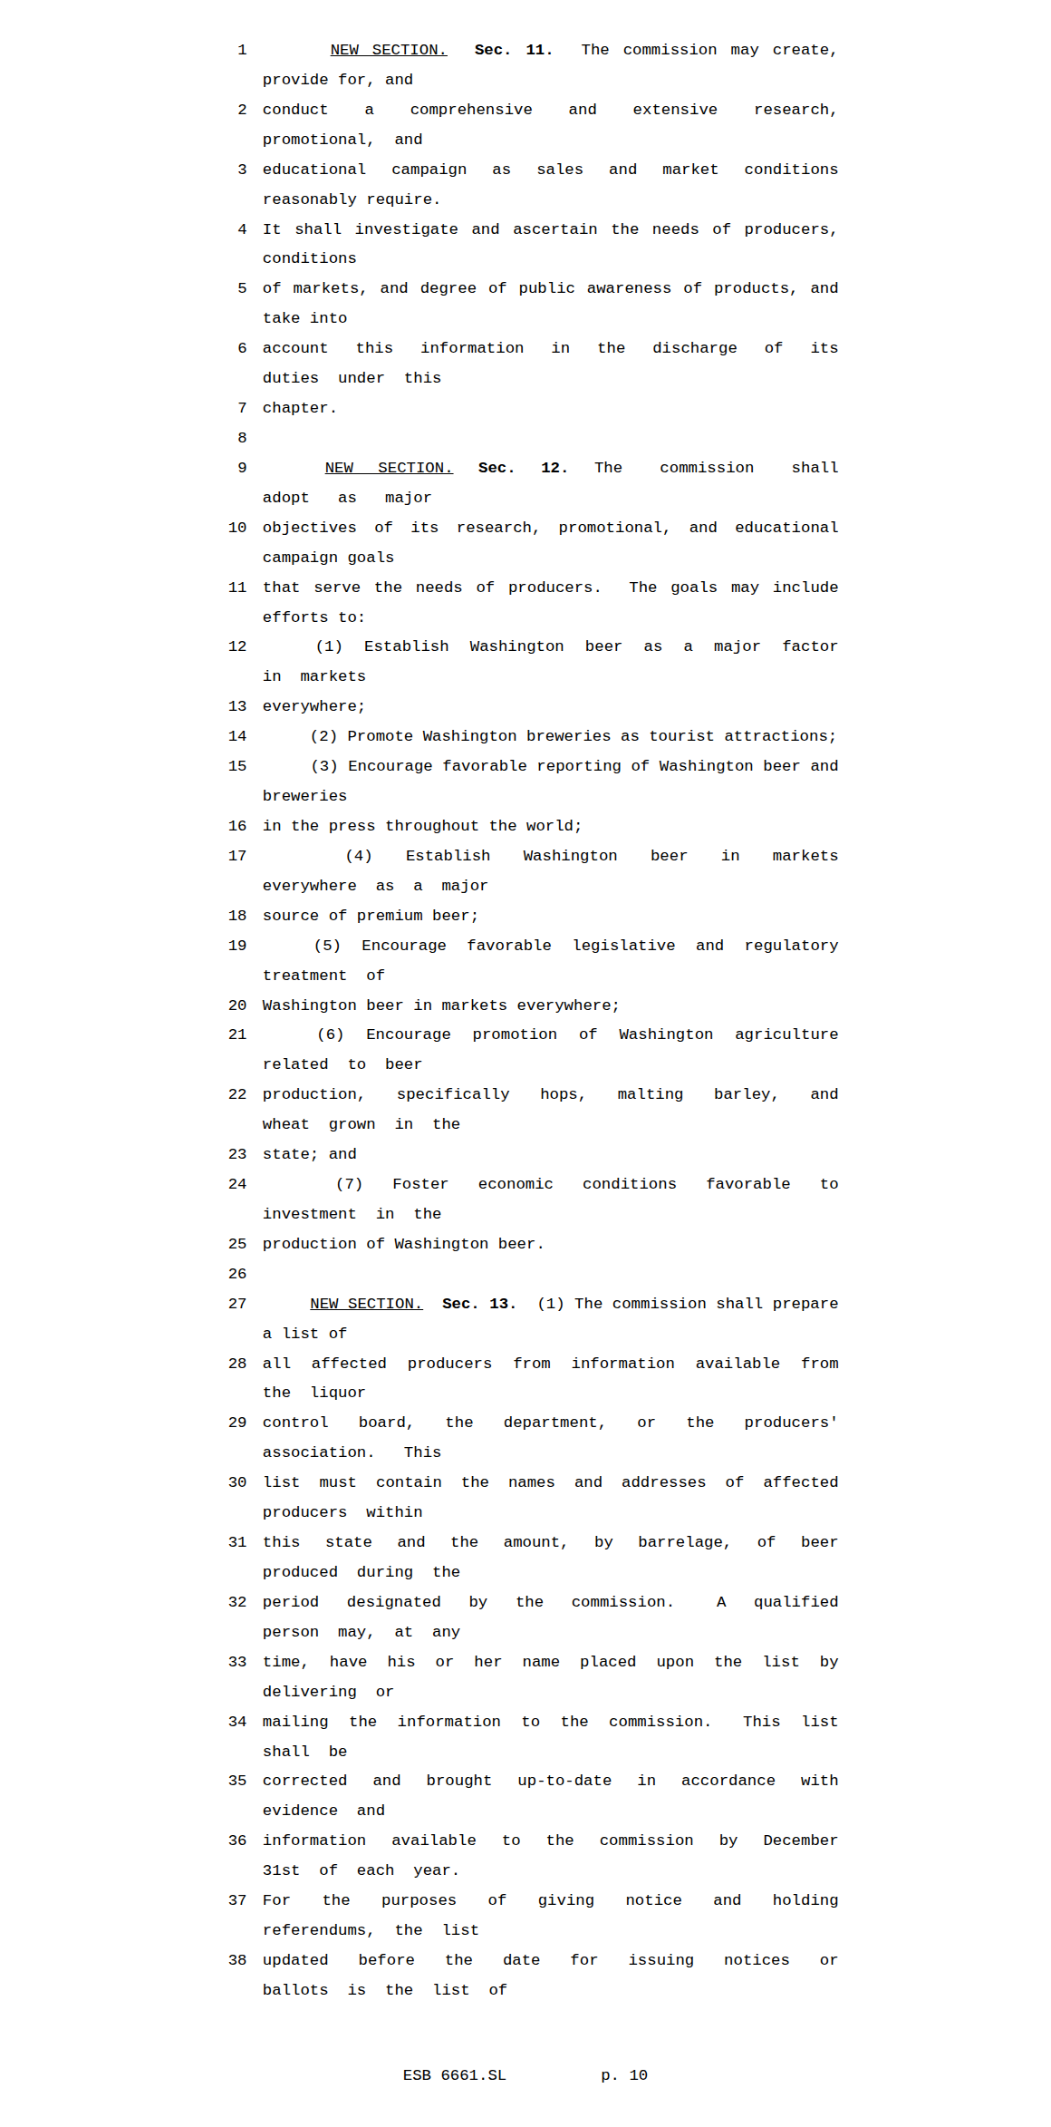NEW SECTION. Sec. 11. The commission may create, provide for, and
conduct a comprehensive and extensive research, promotional, and
educational campaign as sales and market conditions reasonably require.
It shall investigate and ascertain the needs of producers, conditions
of markets, and degree of public awareness of products, and take into
account this information in the discharge of its duties under this
chapter.
NEW SECTION. Sec. 12. The commission shall adopt as major
objectives of its research, promotional, and educational campaign goals
that serve the needs of producers. The goals may include efforts to:
(1) Establish Washington beer as a major factor in markets
everywhere;
(2) Promote Washington breweries as tourist attractions;
(3) Encourage favorable reporting of Washington beer and breweries
in the press throughout the world;
(4) Establish Washington beer in markets everywhere as a major
source of premium beer;
(5) Encourage favorable legislative and regulatory treatment of
Washington beer in markets everywhere;
(6) Encourage promotion of Washington agriculture related to beer
production, specifically hops, malting barley, and wheat grown in the
state; and
(7) Foster economic conditions favorable to investment in the
production of Washington beer.
NEW SECTION. Sec. 13. (1) The commission shall prepare a list of
all affected producers from information available from the liquor
control board, the department, or the producers' association. This
list must contain the names and addresses of affected producers within
this state and the amount, by barrelage, of beer produced during the
period designated by the commission. A qualified person may, at any
time, have his or her name placed upon the list by delivering or
mailing the information to the commission. This list shall be
corrected and brought up-to-date in accordance with evidence and
information available to the commission by December 31st of each year.
For the purposes of giving notice and holding referendums, the list
updated before the date for issuing notices or ballots is the list of
ESB 6661.SL p. 10